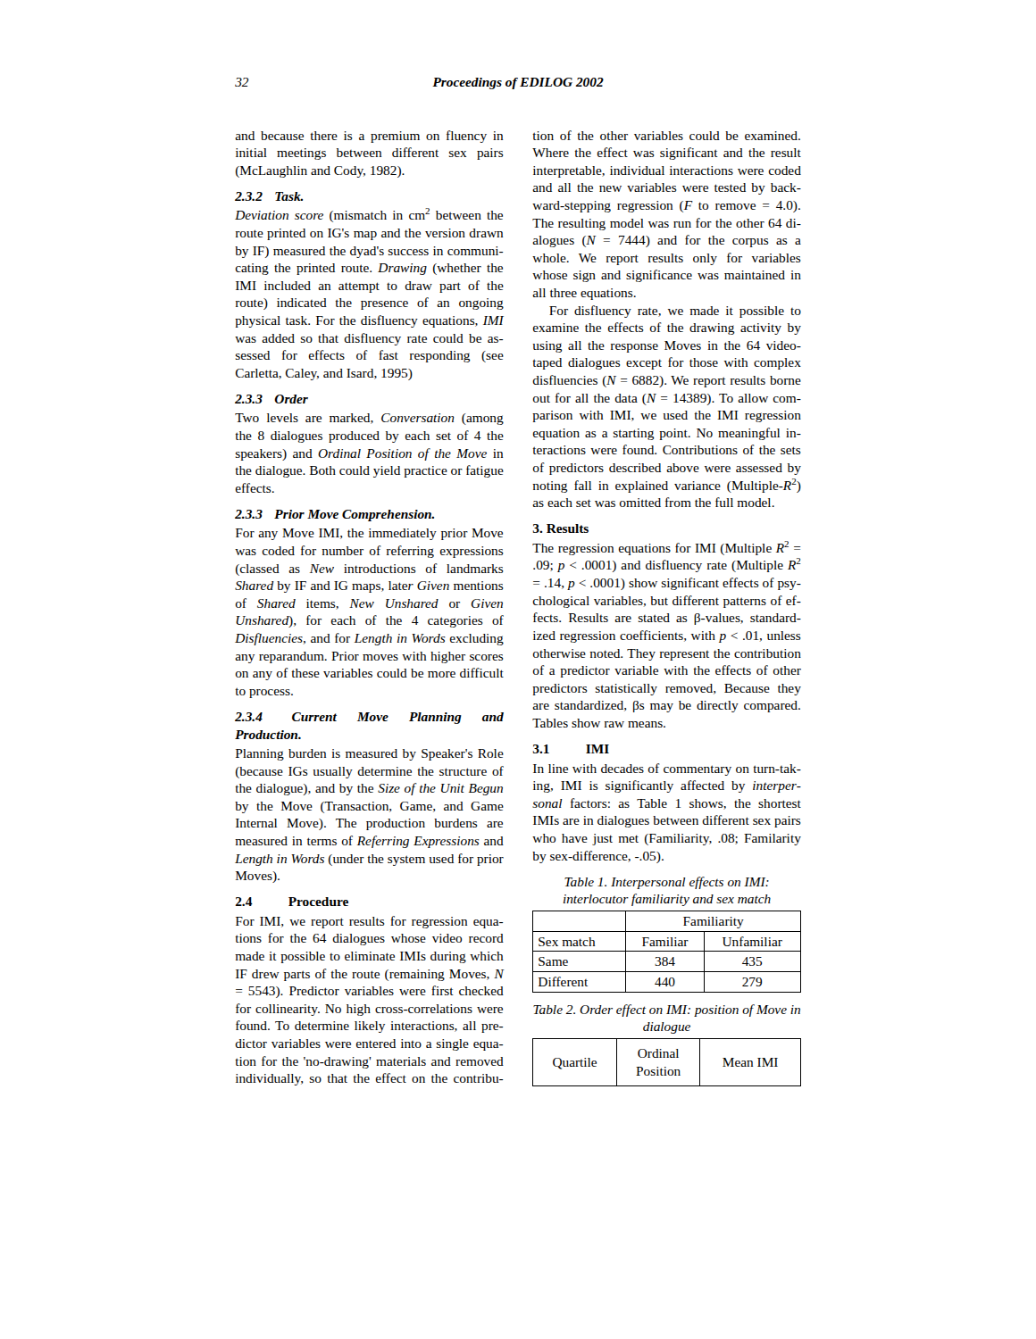32
Proceedings of EDILOG 2002
and because there is a premium on fluency in initial meetings between different sex pairs (McLaughlin and Cody, 1982).
2.3.2 Task.
Deviation score (mismatch in cm2 between the route printed on IG's map and the version drawn by IF) measured the dyad's success in communicating the printed route. Drawing (whether the IMI included an attempt to draw part of the route) indicated the presence of an ongoing physical task. For the disfluency equations, IMI was added so that disfluency rate could be assessed for effects of fast responding (see Carletta, Caley, and Isard, 1995)
2.3.3 Order
Two levels are marked, Conversation (among the 8 dialogues produced by each set of 4 the speakers) and Ordinal Position of the Move in the dialogue. Both could yield practice or fatigue effects.
2.3.3 Prior Move Comprehension.
For any Move IMI, the immediately prior Move was coded for number of referring expressions (classed as New introductions of landmarks Shared by IF and IG maps, later Given mentions of Shared items, New Unshared or Given Unshared), for each of the 4 categories of Disfluencies, and for Length in Words excluding any reparandum. Prior moves with higher scores on any of these variables could be more difficult to process.
2.3.4 Current Move Planning and Production.
Planning burden is measured by Speaker's Role (because IGs usually determine the structure of the dialogue), and by the Size of the Unit Begun by the Move (Transaction, Game, and Game Internal Move). The production burdens are measured in terms of Referring Expressions and Length in Words (under the system used for prior Moves).
2.4 Procedure
For IMI, we report results for regression equations for the 64 dialogues whose video record made it possible to eliminate IMIs during which IF drew parts of the route (remaining Moves, N = 5543). Predictor variables were first checked for collinearity. No high cross-correlations were found. To determine likely interactions, all predictor variables were entered into a single equation for the 'no-drawing' materials and removed individually, so that the effect on the contribution of the other variables could be examined. Where the effect was significant and the result interpretable, individual interactions were coded and all the new variables were tested by backward-stepping regression (F to remove = 4.0). The resulting model was run for the other 64 dialogues (N = 7444) and for the corpus as a whole. We report results only for variables whose sign and significance was maintained in all three equations.
For disfluency rate, we made it possible to examine the effects of the drawing activity by using all the response Moves in the 64 video-taped dialogues except for those with complex disfluencies (N = 6882). We report results borne out for all the data (N = 14389). To allow comparison with IMI, we used the IMI regression equation as a starting point. No meaningful interactions were found. Contributions of the sets of predictors described above were assessed by noting fall in explained variance (Multiple-R2) as each set was omitted from the full model.
3. Results
The regression equations for IMI (Multiple R2 = .09; p < .0001) and disfluency rate (Multiple R2 = .14, p < .0001) show significant effects of psychological variables, but different patterns of effects. Results are stated as β-values, standardized regression coefficients, with p < .01, unless otherwise noted. They represent the contribution of a predictor variable with the effects of other predictors statistically removed, Because they are standardized, βs may be directly compared. Tables show raw means.
3.1 IMI
In line with decades of commentary on turn-taking, IMI is significantly affected by interpersonal factors: as Table 1 shows, the shortest IMIs are in dialogues between different sex pairs who have just met (Familiarity, .08; Familarity by sex-difference, -.05).
Table 1. Interpersonal effects on IMI:
interlocutor familiarity and sex match
| | Familiarity |
| Sex match | Familiar | Unfamiliar |
| Same | 384 | 435 |
| Different | 440 | 279 |
Table 2. Order effect on IMI: position of Move in dialogue
| Quartile | Ordinal Position | Mean IMI |